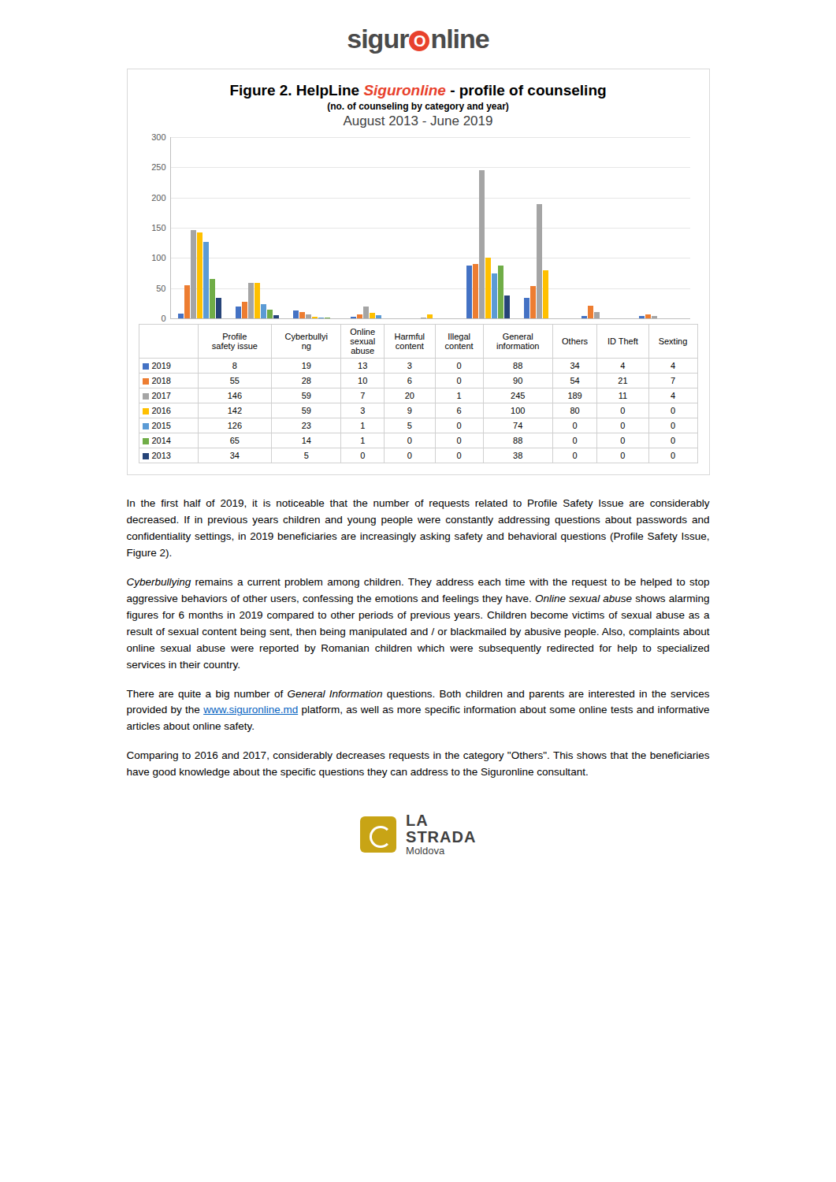sigur Online
Figure 2. HelpLine Siguronline - profile of counseling
(no. of counseling by category and year)
August 2013 - June 2019
300
250
200
150
100
50
0
| | Profile safety issue | Cyberbullyi ng | Online sexual abuse | Harmful content | Illegal content | General information | Others | ID Theft | Sexting |
| --- | --- | --- | --- | --- | --- | --- | --- | --- | --- |
| 2019 | 8 | 19 | 13 | 3 | 0 | 88 | 34 | 4 | 4 |
| 2018 | 55 | 28 | 10 | 6 | 0 | 90 | 54 | 21 | 7 |
| 2017 | 146 | 59 | 7 | 20 | 1 | 245 | 189 | 11 | 4 |
| 2016 | 142 | 59 | 3 | 9 | 6 | 100 | 80 | 0 | 0 |
| 2015 | 126 | 23 | 1 | 5 | 0 | 74 | 0 | 0 | 0 |
| 2014 | 65 | 14 | 1 | 0 | 0 | 88 | 0 | 0 | 0 |
| 2013 | 34 | 5 | 0 | 0 | 0 | 38 | 0 | 0 | 0 |
In the first half of 2019, it is noticeable that the number of requests related to Profile Safety Issue are considerably decreased. If in previous years children and young people were constantly addressing questions about passwords and confidentiality settings, in 2019 beneficiaries are increasingly asking safety and behavioral questions (Profile Safety Issue, Figure 2).
Cyberbullying remains a current problem among children. They address each time with the request to be helped to stop aggressive behaviors of other users, confessing the emotions and feelings they have. Online sexual abuse shows alarming figures for 6 months in 2019 compared to other periods of previous years. Children become victims of sexual abuse as a result of sexual content being sent, then being manipulated and / or blackmailed by abusive people. Also, complaints about online sexual abuse were reported by Romanian children which were subsequently redirected for help to specialized services in their country.
There are quite a big number of General Information questions. Both children and parents are interested in the services provided by the www.siguronline.md platform, as well as more specific information about some online tests and informative articles about online safety.
Comparing to 2016 and 2017, considerably decreases requests in the category "Others". This shows that the beneficiaries have good knowledge about the specific questions they can address to the Siguronline consultant.
LA
STRADA
Moldova